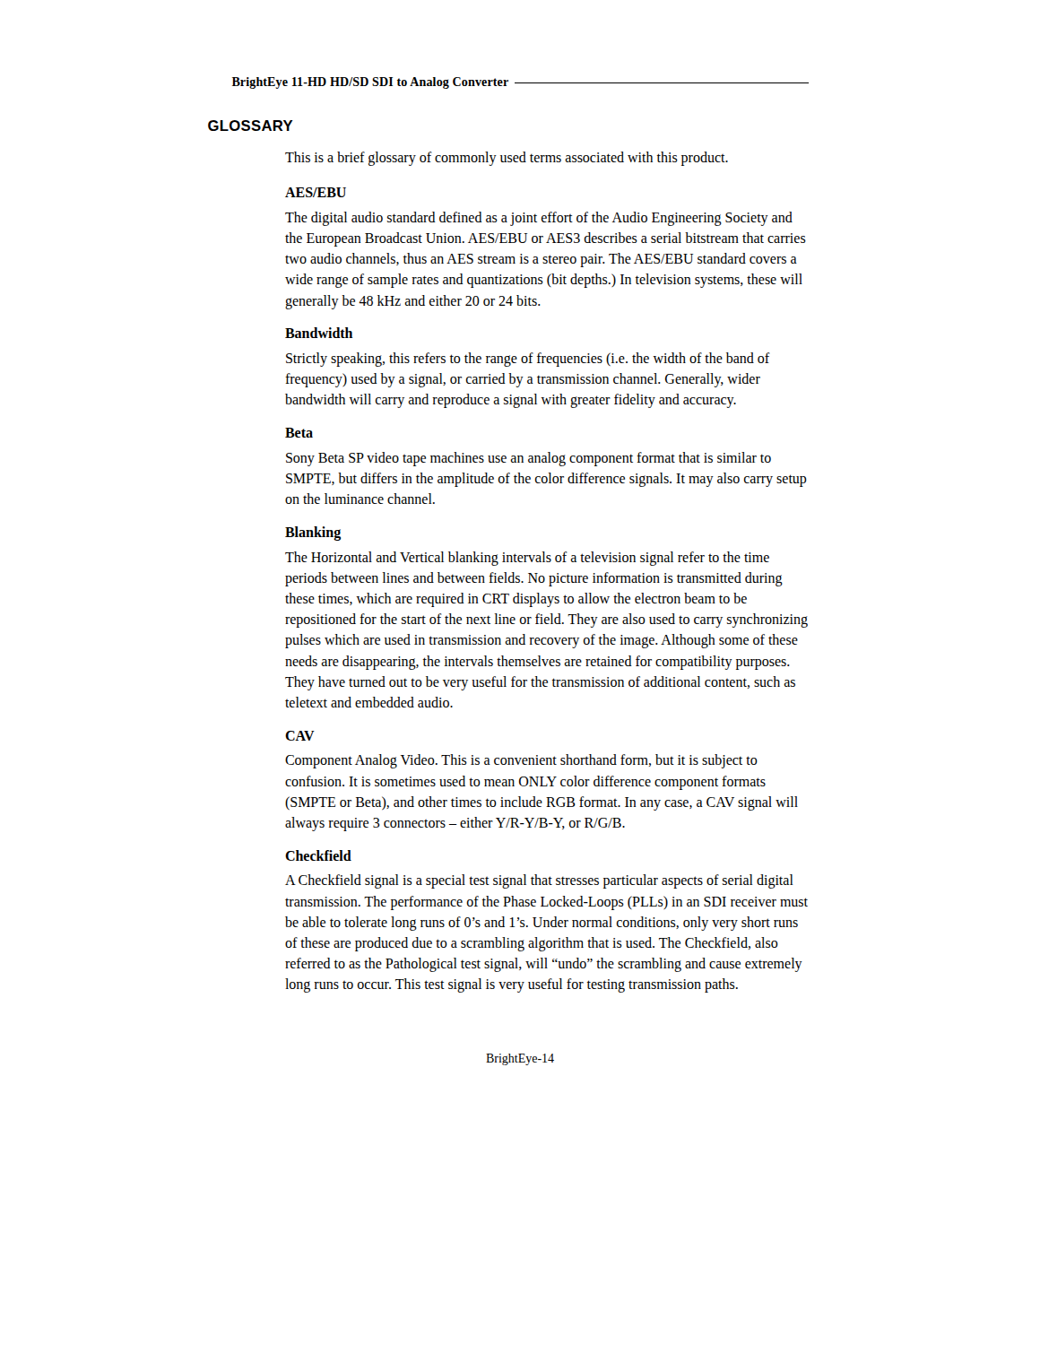BrightEye 11-HD HD/SD SDI to Analog Converter
GLOSSARY
This is a brief glossary of commonly used terms associated with this product.
AES/EBU
The digital audio standard defined as a joint effort of the Audio Engineering Society and the European Broadcast Union. AES/EBU or AES3 describes a serial bitstream that carries two audio channels, thus an AES stream is a stereo pair. The AES/EBU standard covers a wide range of sample rates and quantizations (bit depths.) In television systems, these will generally be 48 kHz and either 20 or 24 bits.
Bandwidth
Strictly speaking, this refers to the range of frequencies (i.e. the width of the band of frequency) used by a signal, or carried by a transmission channel. Generally, wider bandwidth will carry and reproduce a signal with greater fidelity and accuracy.
Beta
Sony Beta SP video tape machines use an analog component format that is similar to SMPTE, but differs in the amplitude of the color difference signals. It may also carry setup on the luminance channel.
Blanking
The Horizontal and Vertical blanking intervals of a television signal refer to the time periods between lines and between fields. No picture information is transmitted during these times, which are required in CRT displays to allow the electron beam to be repositioned for the start of the next line or field. They are also used to carry synchronizing pulses which are used in transmission and recovery of the image. Although some of these needs are disappearing, the intervals themselves are retained for compatibility purposes. They have turned out to be very useful for the transmission of additional content, such as teletext and embedded audio.
CAV
Component Analog Video. This is a convenient shorthand form, but it is subject to confusion. It is sometimes used to mean ONLY color difference component formats (SMPTE or Beta), and other times to include RGB format. In any case, a CAV signal will always require 3 connectors – either Y/R-Y/B-Y, or R/G/B.
Checkfield
A Checkfield signal is a special test signal that stresses particular aspects of serial digital transmission. The performance of the Phase Locked-Loops (PLLs) in an SDI receiver must be able to tolerate long runs of 0’s and 1’s. Under normal conditions, only very short runs of these are produced due to a scrambling algorithm that is used. The Checkfield, also referred to as the Pathological test signal, will “undo” the scrambling and cause extremely long runs to occur. This test signal is very useful for testing transmission paths.
BrightEye-14